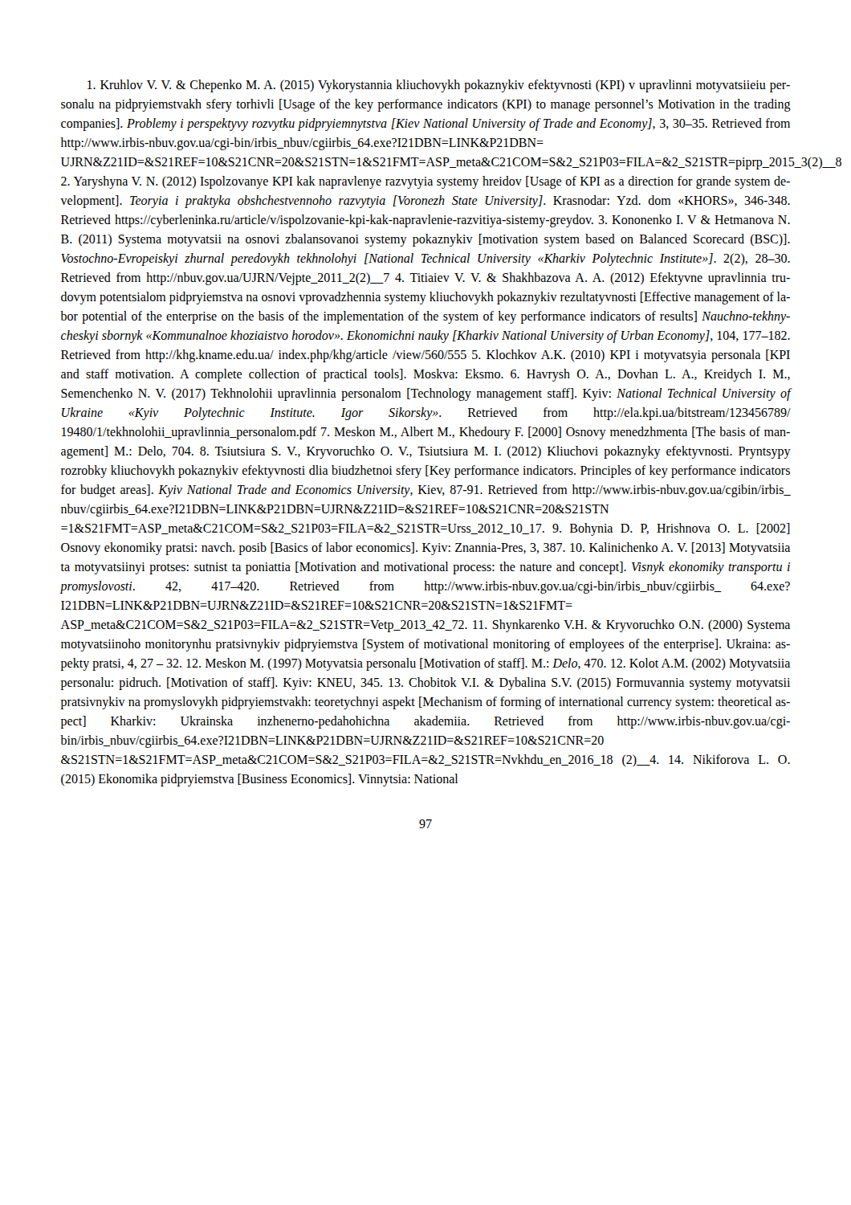1. Kruhlov V. V. & Chepenko M. A. (2015) Vykorystannia kliuchovykh pokaznykiv efektyvnosti (KPI) v upravlinni motyvatsiieiu personalu na pidpryiemstvakh sfery torhivli [Usage of the key performance indicators (KPI) to manage personnel’s Motivation in the trading companies]. Problemy i perspektyvy rozvytku pidpryiemnytstva [Kiev National University of Trade and Economy], 3, 30–35. Retrieved from http://www.irbis-nbuv.gov.ua/cgi-bin/irbis_nbuv/cgiirbis_64.exe?I21DBN=LINK&P21DBN= UJRN&Z21ID=&S21REF=10&S21CNR=20&S21STN=1&S21FMT=ASP_meta&C21COM=S&2_S21P03=FILA=&2_S21STR=piprp_2015_3(2)__8 2. Yaryshyna V. N. (2012) Ispolzovanye KPI kak napravlenye razvytyia systemy hreidov [Usage of KPI as a direction for grande system development]. Teoryia i praktyka obshchestvennoho razvytyia [Voronezh State University]. Krasnodar: Yzd. dom «KHORS», 346-348. Retrieved https://cyberleninka.ru/article/v/ispolzovanie-kpi-kak-napravlenie-razvitiya-sistemy-greydov. 3. Kononenko I. V & Hetmanova N. B. (2011) Systema motyvatsii na osnovi zbalansovanoi systemy pokaznykiv [motivation system based on Balanced Scorecard (BSC)]. Vostochno-Evropeiskyi zhurnal peredovykh tekhnolohyi [National Technical University «Kharkiv Polytechnic Institute»]. 2(2), 28–30. Retrieved from http://nbuv.gov.ua/UJRN/Vejpte_2011_2(2)__7 4. Titiaiev V. V. & Shakhbazova A. A. (2012) Efektyvne upravlinnia trudovym potentsialom pidpryiemstva na osnovi vprovadzhennia systemy kliuchovykh pokaznykiv rezultatyvnosti [Effective management of labor potential of the enterprise on the basis of the implementation of the system of key performance indicators of results] Nauchno-tekhnycheskyi sbornyk «Kommunalnoe khoziaistvo horodov». Ekonomichni nauky [Kharkiv National University of Urban Economy], 104, 177–182. Retrieved from http://khg.kname.edu.ua/ index.php/khg/article /view/560/555 5. Klochkov A.K. (2010) KPI i motyvatsyia personala [KPI and staff motivation. A complete collection of practical tools]. Moskva: Eksmo. 6. Havrysh O. A., Dovhan L. A., Kreidych I. M., Semenchenko N. V. (2017) Tekhnolohii upravlinnia personalom [Technology management staff]. Kyiv: National Technical University of Ukraine «Kyiv Polytechnic Institute. Igor Sikorsky». Retrieved from http://ela.kpi.ua/bitstream/123456789/ 19480/1/tekhnolohii_upravlinnia_personalom.pdf 7. Meskon M., Albert M., Khedoury F. [2000] Osnovy menedzhmenta [The basis of management] M.: Delo, 704. 8. Tsiutsiura S. V., Kryvoruchko O. V., Tsiutsiura M. I. (2012) Kliuchovi pokaznyky efektyvnosti. Pryntsypy rozrobky kliuchovykh pokaznykiv efektyvnosti dlia biudzhetnoi sfery [Key performance indicators. Principles of key performance indicators for budget areas]. Kyiv National Trade and Economics University, Kiev, 87-91. Retrieved from http://www.irbis-nbuv.gov.ua/cgibin/irbis_ nbuv/cgiirbis_64.exe?I21DBN=LINK&P21DBN=UJRN&Z21ID=&S21REF=10&S21CNR=20&S21STN =1&S21FMT=ASP_meta&C21COM=S&2_S21P03=FILA=&2_S21STR=Urss_2012_10_17. 9. Bohynia D. P, Hrishnova O. L. [2002] Osnovy ekonomiky pratsi: navch. posib [Basics of labor economics]. Kyiv: Znannia-Pres, 3, 387. 10. Kalinichenko A. V. [2013] Motyvatsiia ta motyvatsiinyi protses: sutnist ta poniattia [Motivation and motivational process: the nature and concept]. Visnyk ekonomiky transportu i promyslovosti. 42, 417–420. Retrieved from http://www.irbis-nbuv.gov.ua/cgi-bin/irbis_nbuv/cgiirbis_ 64.exe?I21DBN=LINK&P21DBN=UJRN&Z21ID=&S21REF=10&S21CNR=20&S21STN=1&S21FMT= ASP_meta&C21COM=S&2_S21P03=FILA=&2_S21STR=Vetp_2013_42_72. 11. Shynkarenko V.H. & Kryvoruchko O.N. (2000) Systema motyvatsiinoho monitorynhu pratsivnykiv pidpryiemstva [System of motivational monitoring of employees of the enterprise]. Ukraina: aspekty pratsi, 4, 27 – 32. 12. Meskon M. (1997) Motyvatsia personalu [Motivation of staff]. M.: Delo, 470. 12. Kolot A.M. (2002) Motyvatsiia personalu: pidruch. [Motivation of staff]. Kyiv: KNEU, 345. 13. Chobitok V.I. & Dybalina S.V. (2015) Formuvannia systemy motyvatsii pratsivnykiv na promyslovykh pidpryiemstvakh: teoretychnyi aspekt [Mechanism of forming of international currency system: theoretical aspect] Kharkiv: Ukrainska inzhenerno-pedahohichna akademiia. Retrieved from http://www.irbis-nbuv.gov.ua/cgi-bin/irbis_nbuv/cgiirbis_64.exe?I21DBN=LINK&P21DBN=UJRN&Z21ID=&S21REF=10&S21CNR=20 &S21STN=1&S21FMT=ASP_meta&C21COM=S&2_S21P03=FILA=&2_S21STR=Nvkhdu_en_2016_18 (2)__4. 14. Nikiforova L. O. (2015) Ekonomika pidpryiemstva [Business Economics]. Vinnytsia: National
97